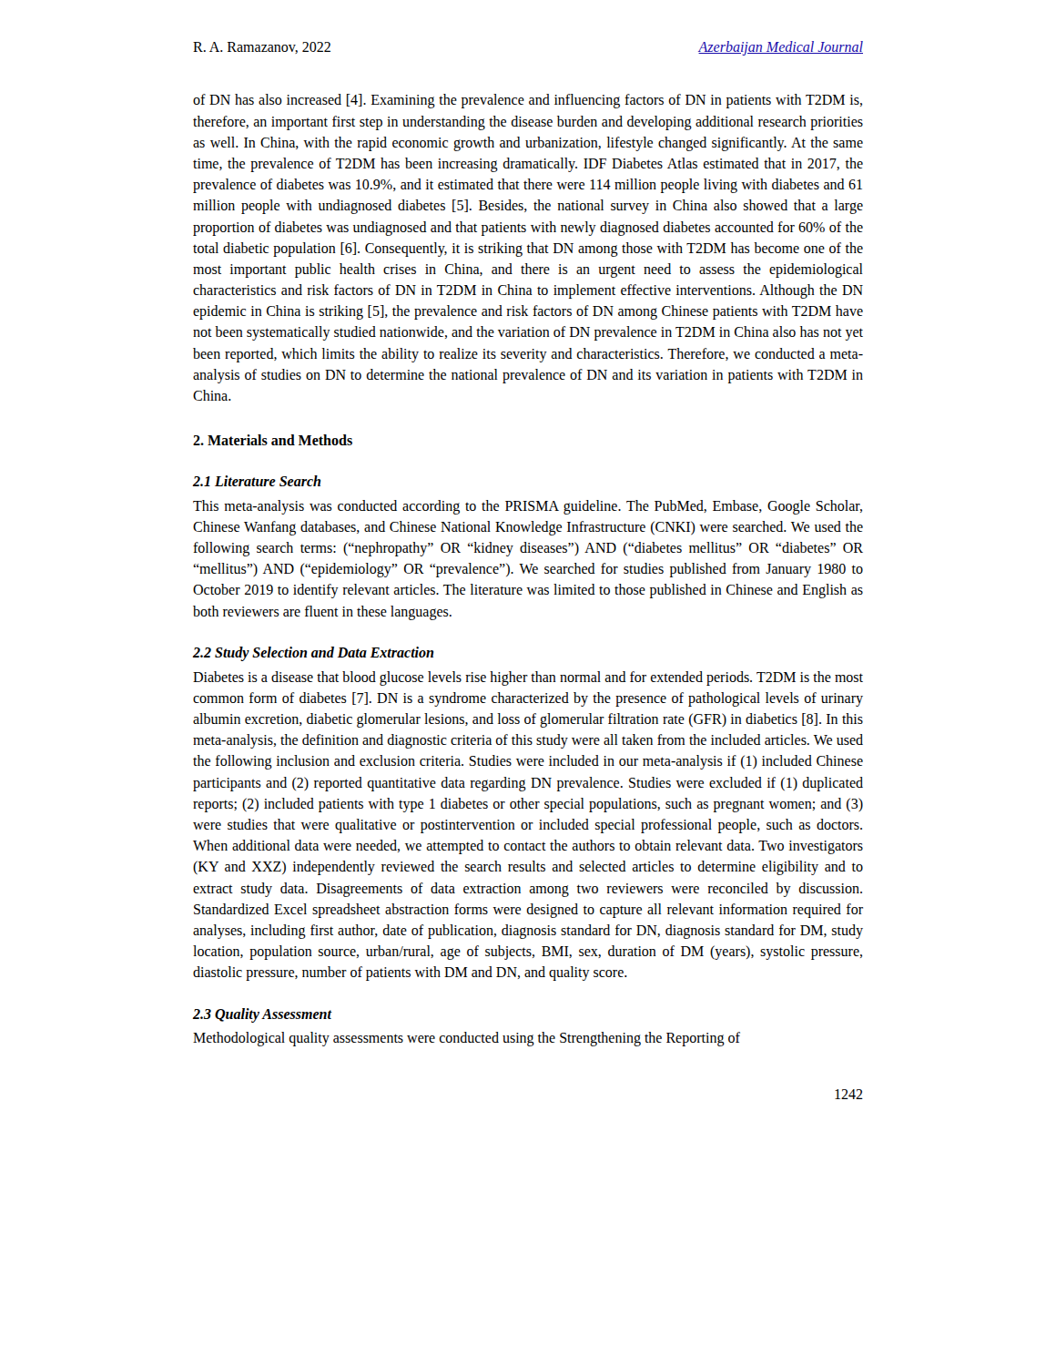R. A. Ramazanov, 2022 Azerbaijan Medical Journal
of DN has also increased [4]. Examining the prevalence and influencing factors of DN in patients with T2DM is, therefore, an important first step in understanding the disease burden and developing additional research priorities as well. In China, with the rapid economic growth and urbanization, lifestyle changed significantly. At the same time, the prevalence of T2DM has been increasing dramatically. IDF Diabetes Atlas estimated that in 2017, the prevalence of diabetes was 10.9%, and it estimated that there were 114 million people living with diabetes and 61 million people with undiagnosed diabetes [5]. Besides, the national survey in China also showed that a large proportion of diabetes was undiagnosed and that patients with newly diagnosed diabetes accounted for 60% of the total diabetic population [6]. Consequently, it is striking that DN among those with T2DM has become one of the most important public health crises in China, and there is an urgent need to assess the epidemiological characteristics and risk factors of DN in T2DM in China to implement effective interventions. Although the DN epidemic in China is striking [5], the prevalence and risk factors of DN among Chinese patients with T2DM have not been systematically studied nationwide, and the variation of DN prevalence in T2DM in China also has not yet been reported, which limits the ability to realize its severity and characteristics. Therefore, we conducted a meta-analysis of studies on DN to determine the national prevalence of DN and its variation in patients with T2DM in China.
2. Materials and Methods
2.1 Literature Search
This meta-analysis was conducted according to the PRISMA guideline. The PubMed, Embase, Google Scholar, Chinese Wanfang databases, and Chinese National Knowledge Infrastructure (CNKI) were searched. We used the following search terms: (“nephropathy” OR “kidney diseases”) AND (“diabetes mellitus” OR “diabetes” OR “mellitus”) AND (“epidemiology” OR “prevalence”). We searched for studies published from January 1980 to October 2019 to identify relevant articles. The literature was limited to those published in Chinese and English as both reviewers are fluent in these languages.
2.2 Study Selection and Data Extraction
Diabetes is a disease that blood glucose levels rise higher than normal and for extended periods. T2DM is the most common form of diabetes [7]. DN is a syndrome characterized by the presence of pathological levels of urinary albumin excretion, diabetic glomerular lesions, and loss of glomerular filtration rate (GFR) in diabetics [8]. In this meta-analysis, the definition and diagnostic criteria of this study were all taken from the included articles. We used the following inclusion and exclusion criteria. Studies were included in our meta-analysis if (1) included Chinese participants and (2) reported quantitative data regarding DN prevalence. Studies were excluded if (1) duplicated reports; (2) included patients with type 1 diabetes or other special populations, such as pregnant women; and (3) were studies that were qualitative or postintervention or included special professional people, such as doctors. When additional data were needed, we attempted to contact the authors to obtain relevant data. Two investigators (KY and XXZ) independently reviewed the search results and selected articles to determine eligibility and to extract study data. Disagreements of data extraction among two reviewers were reconciled by discussion. Standardized Excel spreadsheet abstraction forms were designed to capture all relevant information required for analyses, including first author, date of publication, diagnosis standard for DN, diagnosis standard for DM, study location, population source, urban/rural, age of subjects, BMI, sex, duration of DM (years), systolic pressure, diastolic pressure, number of patients with DM and DN, and quality score.
2.3 Quality Assessment
Methodological quality assessments were conducted using the Strengthening the Reporting of
1242